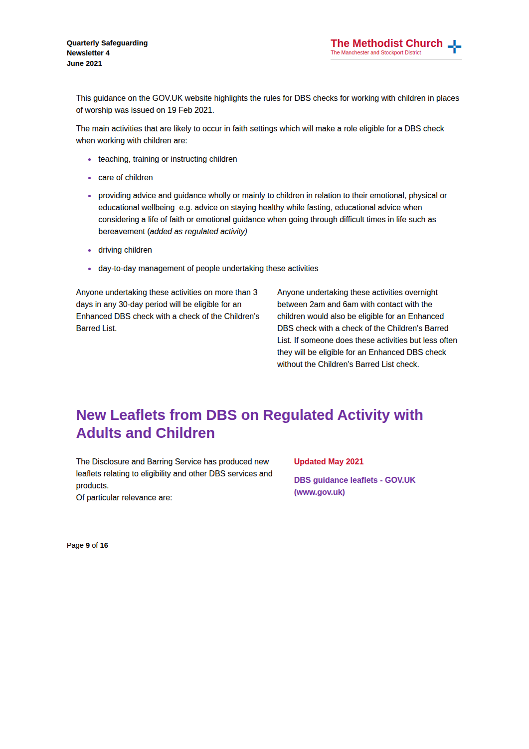Quarterly Safeguarding
Newsletter 4
June 2021
The Methodist Church
The Manchester and Stockport District
✛
This guidance on the GOV.UK website highlights the rules for DBS checks for working with children in places of worship was issued on 19 Feb 2021.
The main activities that are likely to occur in faith settings which will make a role eligible for a DBS check when working with children are:
teaching, training or instructing children
care of children
providing advice and guidance wholly or mainly to children in relation to their emotional, physical or educational wellbeing e.g. advice on staying healthy while fasting, educational advice when considering a life of faith or emotional guidance when going through difficult times in life such as bereavement (added as regulated activity)
driving children
day-to-day management of people undertaking these activities
Anyone undertaking these activities on more than 3 days in any 30-day period will be eligible for an Enhanced DBS check with a check of the Children's Barred List.
Anyone undertaking these activities overnight between 2am and 6am with contact with the children would also be eligible for an Enhanced DBS check with a check of the Children's Barred List. If someone does these activities but less often they will be eligible for an Enhanced DBS check without the Children's Barred List check.
New Leaflets from DBS on Regulated Activity with Adults and Children
The Disclosure and Barring Service has produced new leaflets relating to eligibility and other DBS services and products.
Of particular relevance are:
Updated May 2021
DBS guidance leaflets - GOV.UK (www.gov.uk)
Page 9 of 16